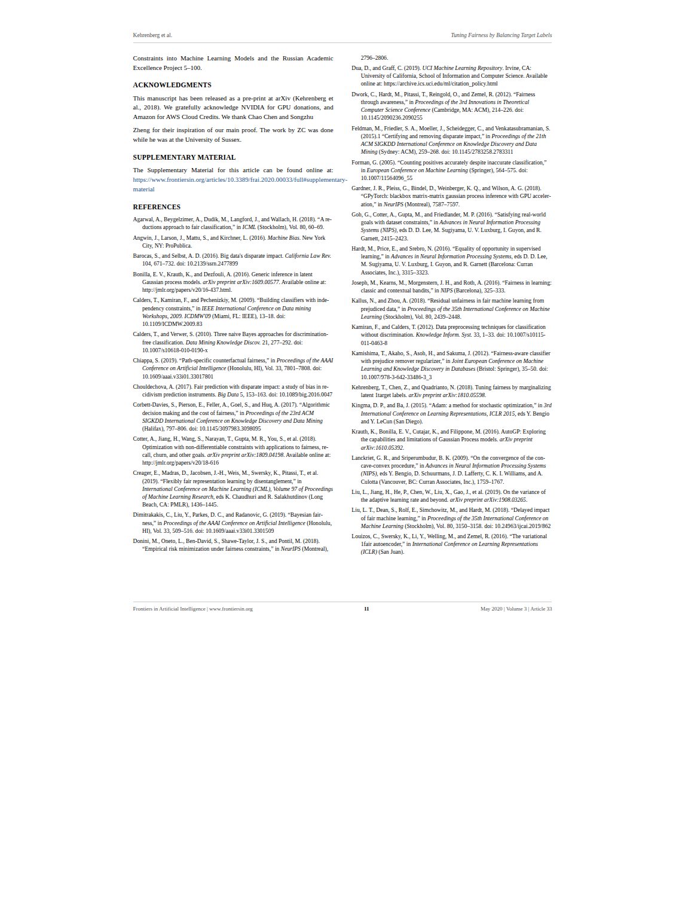Kehrenberg et al.
Tuning Fairness by Balancing Target Labels
Constraints into Machine Learning Models and the Russian Academic Excellence Project 5–100.
Acknowledgments
This manuscript has been released as a pre-print at arXiv (Kehrenberg et al., 2018). We gratefully acknowledge NVIDIA for GPU donations, and Amazon for AWS Cloud Credits. We thank Chao Chen and Songzhu
Zheng for their inspiration of our main proof. The work by ZC was done while he was at the University of Sussex.
Supplementary Material
The Supplementary Material for this article can be found online at: https://www.frontiersin.org/articles/10.3389/frai.2020.00033/full#supplementary-material
References
Agarwal, A., Beygelzimer, A., Dudik, M., Langford, J., and Wallach, H. (2018). “A reductions approach to fair classification,” in ICML (Stockholm), Vol. 80, 60–69.
Angwin, J., Larson, J., Mattu, S., and Kirchner, L. (2016). Machine Bias. New York City, NY: ProPublica.
Barocas, S., and Selbst, A. D. (2016). Big data's disparate impact. California Law Rev. 104, 671–732. doi: 10.2139/ssrn.2477899
Bonilla, E. V., Krauth, K., and Dezfouli, A. (2016). Generic inference in latent Gaussian process models. arXiv preprint arXiv:1609.00577. Available online at: http://jmlr.org/papers/v20/16-437.html.
Calders, T., Kamiran, F., and Pechenizkiy, M. (2009). “Building classifiers with independency constraints,” in IEEE International Conference on Data mining Workshops, 2009. ICDMW'09 (Miami, FL: IEEE), 13–18. doi: 10.1109/ICDMW.2009.83
Calders, T., and Verwer, S. (2010). Three naive Bayes approaches for discrimination-free classification. Data Mining Knowledge Discov. 21, 277–292. doi: 10.1007/s10618-010-0190-x
Chiappa, S. (2019). “Path-specific counterfactual fairness,” in Proceedings of the AAAI Conference on Artificial Intelligence (Honolulu, HI), Vol. 33, 7801–7808. doi: 10.1609/aaai.v33i01.33017801
Chouldechova, A. (2017). Fair prediction with disparate impact: a study of bias in recidivism prediction instruments. Big Data 5, 153–163. doi: 10.1089/big.2016.0047
Corbett-Davies, S., Pierson, E., Feller, A., Goel, S., and Huq, A. (2017). “Algorithmic decision making and the cost of fairness,” in Proceedings of the 23rd ACM SIGKDD International Conference on Knowledge Discovery and Data Mining (Halifax), 797–806. doi: 10.1145/3097983.3098095
Cotter, A., Jiang, H., Wang, S., Narayan, T., Gupta, M. R., You, S., et al. (2018). Optimization with non-differentiable constraints with applications to fairness, recall, churn, and other goals. arXiv preprint arXiv:1809.04198. Available online at: http://jmlr.org/papers/v20/18-616
Creager, E., Madras, D., Jacobsen, J.-H., Weis, M., Swersky, K., Pitassi, T., et al. (2019). “Flexibly fair representation learning by disentanglement,” in International Conference on Machine Learning (ICML), Volume 97 of Proceedings of Machine Learning Research, eds K. Chaudhuri and R. Salakhutdinov (Long Beach, CA: PMLR), 1436–1445.
Dimitrakakis, C., Liu, Y., Parkes, D. C., and Radanovic, G. (2019). “Bayesian fairness,” in Proceedings of the AAAI Conference on Artificial Intelligence (Honolulu, HI), Vol. 33, 509–516. doi: 10.1609/aaai.v33i01.3301509
Donini, M., Oneto, L., Ben-David, S., Shawe-Taylor, J. S., and Pontil, M. (2018). “Empirical risk minimization under fairness constraints,” in NeurIPS (Montreal), 2796–2806.
Dua, D., and Graff, C. (2019). UCI Machine Learning Repository. Irvine, CA: University of California, School of Information and Computer Science. Available online at: https://archive.ics.uci.edu/ml/citation_policy.html
Dwork, C., Hardt, M., Pitassi, T., Reingold, O., and Zemel, R. (2012). “Fairness through awareness,” in Proceedings of the 3rd Innovations in Theoretical Computer Science Conference (Cambridge, MA: ACM), 214–226. doi: 10.1145/2090236.2090255
Feldman, M., Friedler, S. A., Moeller, J., Scheidegger, C., and Venkatasubramanian, S. (2015).1 “Certifying and removing disparate impact,” in Proceedings of the 21th ACM SIGKDD International Conference on Knowledge Discovery and Data Mining (Sydney: ACM), 259–268. doi: 10.1145/2783258.2783311
Forman, G. (2005). “Counting positives accurately despite inaccurate classification,” in European Conference on Machine Learning (Springer), 564–575. doi: 10.1007/11564096_55
Gardner, J. R., Pleiss, G., Bindel, D., Weinberger, K. Q., and Wilson, A. G. (2018). “GPyTorch: blackbox matrix-matrix gaussian process inference with GPU acceleration,” in NeurIPS (Montreal), 7587–7597.
Goh, G., Cotter, A., Gupta, M., and Friedlander, M. P. (2016). “Satisfying real-world goals with dataset constraints,” in Advances in Neural Information Processing Systems (NIPS), eds D. D. Lee, M. Sugiyama, U. V. Luxburg, I. Guyon, and R. Garnett, 2415–2423.
Hardt, M., Price, E., and Srebro, N. (2016). “Equality of opportunity in supervised learning,” in Advances in Neural Information Processing Systems, eds D. D. Lee, M. Sugiyama, U. V. Luxburg, I. Guyon, and R. Garnett (Barcelona: Curran Associates, Inc.), 3315–3323.
Joseph, M., Kearns, M., Morgenstern, J. H., and Roth, A. (2016). “Fairness in learning: classic and contextual bandits,” in NIPS (Barcelona), 325–333.
Kallus, N., and Zhou, A. (2018). “Residual unfairness in fair machine learning from prejudiced data,” in Proceedings of the 35th International Conference on Machine Learning (Stockholm), Vol. 80, 2439–2448.
Kamiran, F., and Calders, T. (2012). Data preprocessing techniques for classification without discrimination. Knowledge Inform. Syst. 33, 1–33. doi: 10.1007/s10115-011-0463-8
Kamishima, T., Akaho, S., Asoh, H., and Sakuma, J. (2012). “Fairness-aware classifier with prejudice remover regularizer,” in Joint European Conference on Machine Learning and Knowledge Discovery in Databases (Bristol: Springer), 35–50. doi: 10.1007/978-3-642-33486-3_3
Kehrenberg, T., Chen, Z., and Quadrianto, N. (2018). Tuning fairness by marginalizing latent 1target labels. arXiv preprint arXiv:1810.05598.
Kingma, D. P., and Ba, J. (2015). “Adam: a method for stochastic optimization,” in 3rd International Conference on Learning Representations, ICLR 2015, eds Y. Bengio and Y. LeCun (San Diego).
Krauth, K., Bonilla, E. V., Cutajar, K., and Filippone, M. (2016). AutoGP: Exploring the capabilities and limitations of Gaussian Process models. arXiv preprint arXiv:1610.05392.
Lanckriet, G. R., and Sriperumbudur, B. K. (2009). “On the convergence of the concave-convex procedure,” in Advances in Neural Information Processing Systems (NIPS), eds Y. Bengio, D. Schuurmans, J. D. Lafferty, C. K. I. Williams, and A. Culotta (Vancouver, BC: Curran Associates, Inc.), 1759–1767.
Liu, L., Jiang, H., He, P., Chen, W., Liu, X., Gao, J., et al. (2019). On the variance of the adaptive learning rate and beyond. arXiv preprint arXiv:1908.03265.
Liu, L. T., Dean, S., Rolf, E., Simchowitz, M., and Hardt, M. (2018). “Delayed impact of fair machine learning,” in Proceedings of the 35th International Conference on Machine Learning (Stockholm), Vol. 80, 3150–3158. doi: 10.24963/ijcai.2019/862
Louizos, C., Swersky, K., Li, Y., Welling, M., and Zemel, R. (2016). “The variational 1fair autoencoder,” in International Conference on Learning Representations (ICLR) (San Juan).
Frontiers in Artificial Intelligence | www.frontiersin.org
11
May 2020 | Volume 3 | Article 33